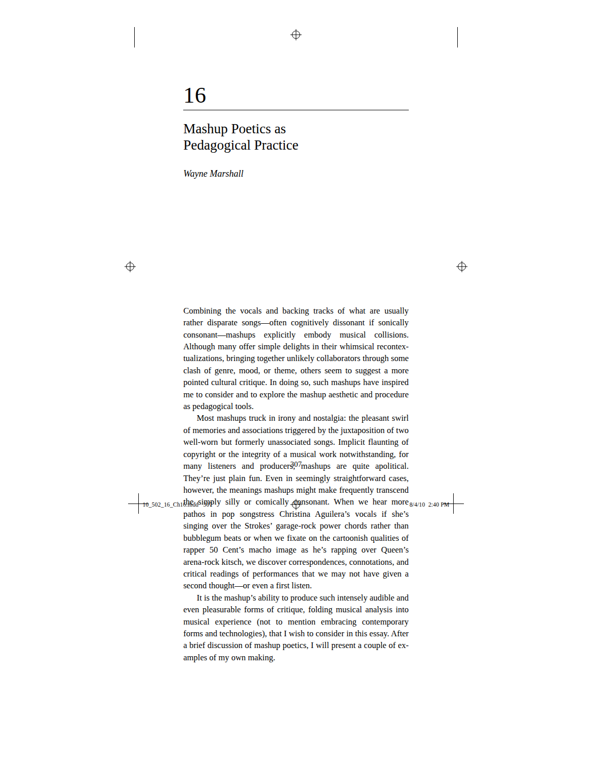16
Mashup Poetics as
Pedagogical Practice
Wayne Marshall
Combining the vocals and backing tracks of what are usually rather disparate songs—often cognitively dissonant if sonically consonant—mashups explicitly embody musical collisions. Although many offer simple delights in their whimsical recontextualizations, bringing together unlikely collaborators through some clash of genre, mood, or theme, others seem to suggest a more pointed cultural critique. In doing so, such mashups have inspired me to consider and to explore the mashup aesthetic and procedure as pedagogical tools.
Most mashups truck in irony and nostalgia: the pleasant swirl of memories and associations triggered by the juxtaposition of two well-worn but formerly unassociated songs. Implicit flaunting of copyright or the integrity of a musical work notwithstanding, for many listeners and producers, mashups are quite apolitical. They’re just plain fun. Even in seemingly straightforward cases, however, the meanings mashups might make frequently transcend the simply silly or comically consonant. When we hear more pathos in pop songstress Christina Aguilera’s vocals if she’s singing over the Strokes’ garage-rock power chords rather than bubblegum beats or when we fixate on the cartoonish qualities of rapper 50 Cent’s macho image as he’s rapping over Queen’s arena-rock kitsch, we discover correspondences, connotations, and critical readings of performances that we may not have given a second thought—or even a first listen.
It is the mashup’s ability to produce such intensely audible and even pleasurable forms of critique, folding musical analysis into musical experience (not to mention embracing contemporary forms and technologies), that I wish to consider in this essay. After a brief discussion of mashup poetics, I will present a couple of examples of my own making.
307
10_502_16_Ch16.indd 307 8/4/10 2:40 PM